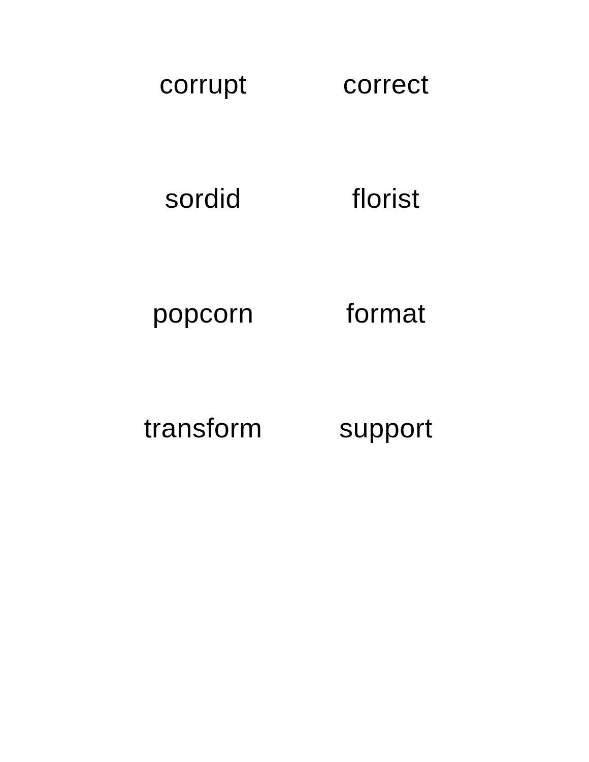| corrupt | correct |
| sordid | florist |
| popcorn | format |
| transform | support |